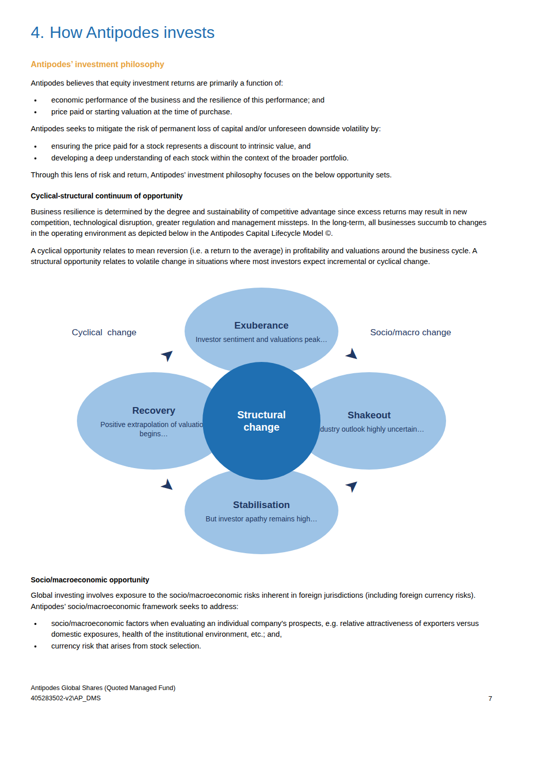4. How Antipodes invests
Antipodes’ investment philosophy
Antipodes believes that equity investment returns are primarily a function of:
economic performance of the business and the resilience of this performance; and
price paid or starting valuation at the time of purchase.
Antipodes seeks to mitigate the risk of permanent loss of capital and/or unforeseen downside volatility by:
ensuring the price paid for a stock represents a discount to intrinsic value, and
developing a deep understanding of each stock within the context of the broader portfolio.
Through this lens of risk and return, Antipodes’ investment philosophy focuses on the below opportunity sets.
Cyclical-structural continuum of opportunity
Business resilience is determined by the degree and sustainability of competitive advantage since excess returns may result in new competition, technological disruption, greater regulation and management missteps. In the long-term, all businesses succumb to changes in the operating environment as depicted below in the Antipodes Capital Lifecycle Model ©.
A cyclical opportunity relates to mean reversion (i.e. a return to the average) in profitability and valuations around the business cycle. A structural opportunity relates to volatile change in situations where most investors expect incremental or cyclical change.
Cyclical change
Socio/macro change
Exuberance
Investor sentiment and valuations peak…
Recovery
Positive extrapolation of valuation begins…
Shakeout
Industry outlook highly uncertain…
Stabilisation
But investor apathy remains high…
Structural
change
➤
➤
➤
➤
Socio/macroeconomic opportunity
Global investing involves exposure to the socio/macroeconomic risks inherent in foreign jurisdictions (including foreign currency risks). Antipodes’ socio/macroeconomic framework seeks to address:
socio/macroeconomic factors when evaluating an individual company's prospects, e.g. relative attractiveness of exporters versus domestic exposures, health of the institutional environment, etc.; and,
currency risk that arises from stock selection.
Antipodes Global Shares (Quoted Managed Fund)
405283502-v2\AP_DMS
7